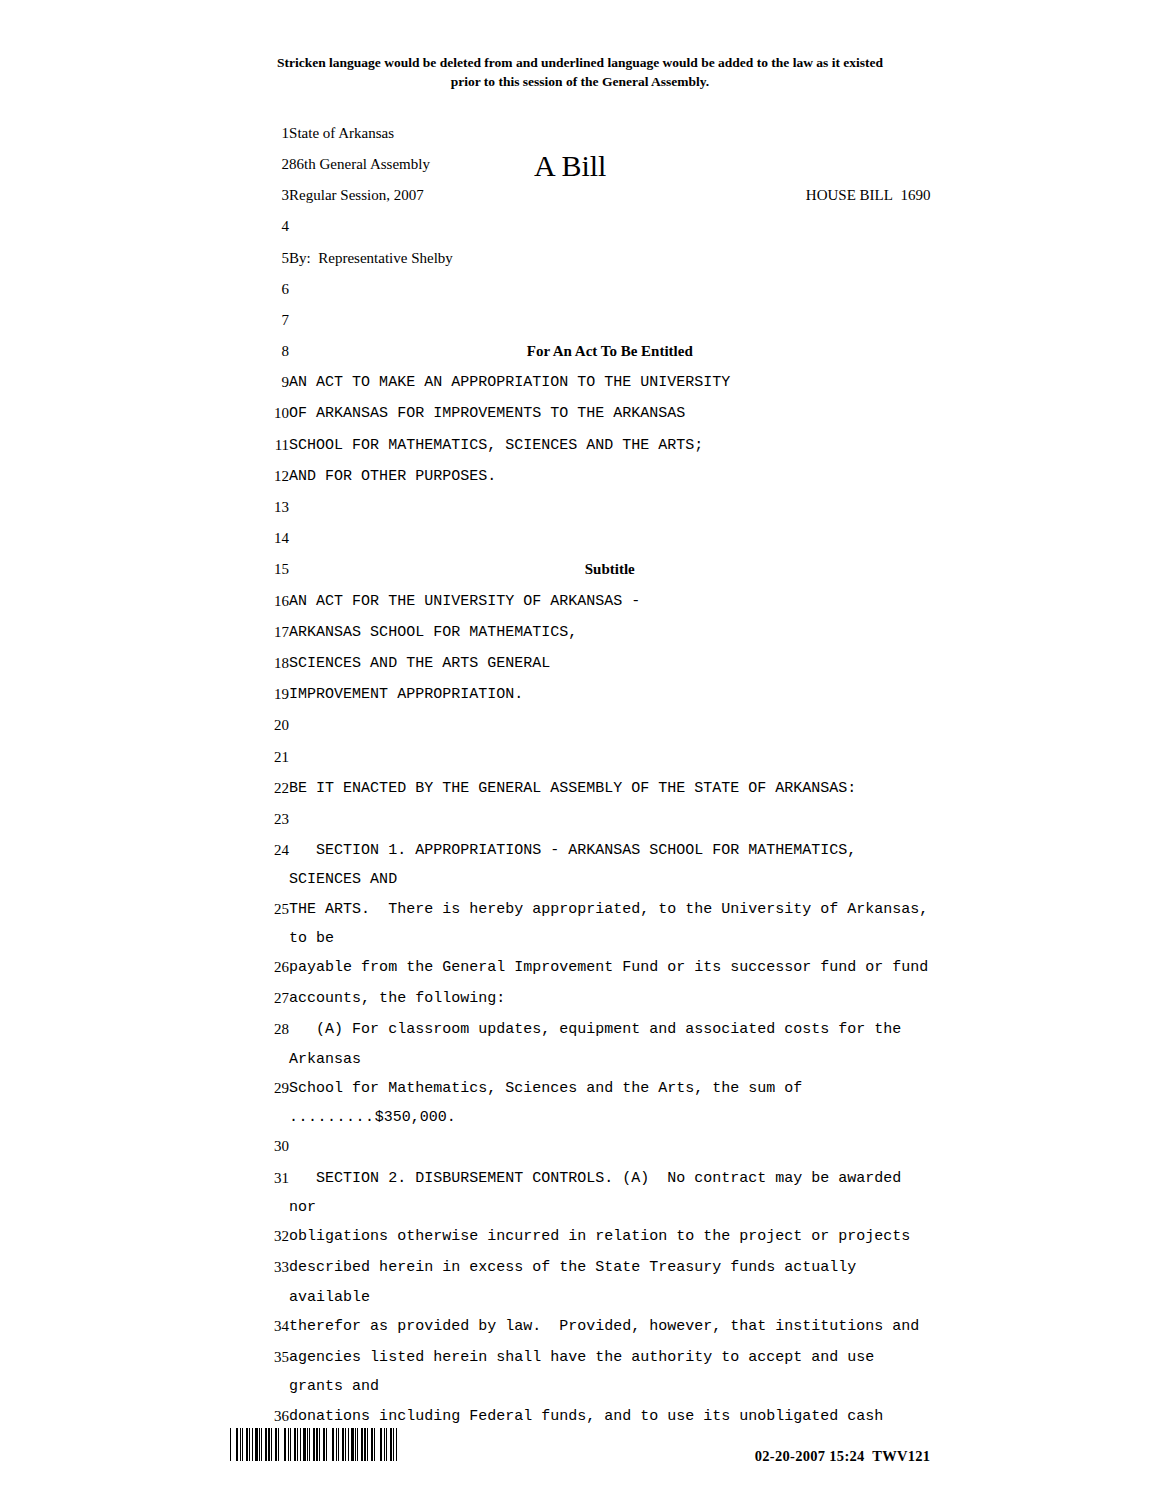Stricken language would be deleted from and underlined language would be added to the law as it existed
prior to this session of the General Assembly.
| 1 | State of Arkansas |
| 2 | 86th General Assembly A Bill |
| 3 | Regular Session, 2007 HOUSE BILL 1690 |
| 4 | |
| 5 | By: Representative Shelby |
| 6 | |
| 7 | |
| 8 | For An Act To Be Entitled |
| 9 | AN ACT TO MAKE AN APPROPRIATION TO THE UNIVERSITY |
| 10 | OF ARKANSAS FOR IMPROVEMENTS TO THE ARKANSAS |
| 11 | SCHOOL FOR MATHEMATICS, SCIENCES AND THE ARTS; |
| 12 | AND FOR OTHER PURPOSES. |
| 13 | |
| 14 | |
| 15 | Subtitle |
| 16 | AN ACT FOR THE UNIVERSITY OF ARKANSAS - |
| 17 | ARKANSAS SCHOOL FOR MATHEMATICS, |
| 18 | SCIENCES AND THE ARTS GENERAL |
| 19 | IMPROVEMENT APPROPRIATION. |
| 20 | |
| 21 | |
| 22 | BE IT ENACTED BY THE GENERAL ASSEMBLY OF THE STATE OF ARKANSAS: |
| 23 | |
| 24 | SECTION 1. APPROPRIATIONS - ARKANSAS SCHOOL FOR MATHEMATICS, SCIENCES AND |
| 25 | THE ARTS. There is hereby appropriated, to the University of Arkansas, to be |
| 26 | payable from the General Improvement Fund or its successor fund or fund |
| 27 | accounts, the following: |
| 28 | (A) For classroom updates, equipment and associated costs for the Arkansas |
| 29 | School for Mathematics, Sciences and the Arts, the sum of ......... $350,000. |
| 30 | |
| 31 | SECTION 2. DISBURSEMENT CONTROLS. (A) No contract may be awarded nor |
| 32 | obligations otherwise incurred in relation to the project or projects |
| 33 | described herein in excess of the State Treasury funds actually available |
| 34 | therefor as provided by law. Provided, however, that institutions and |
| 35 | agencies listed herein shall have the authority to accept and use grants and |
| 36 | donations including Federal funds, and to use its unobligated cash income or |
02-20-2007 15:24 TWV121